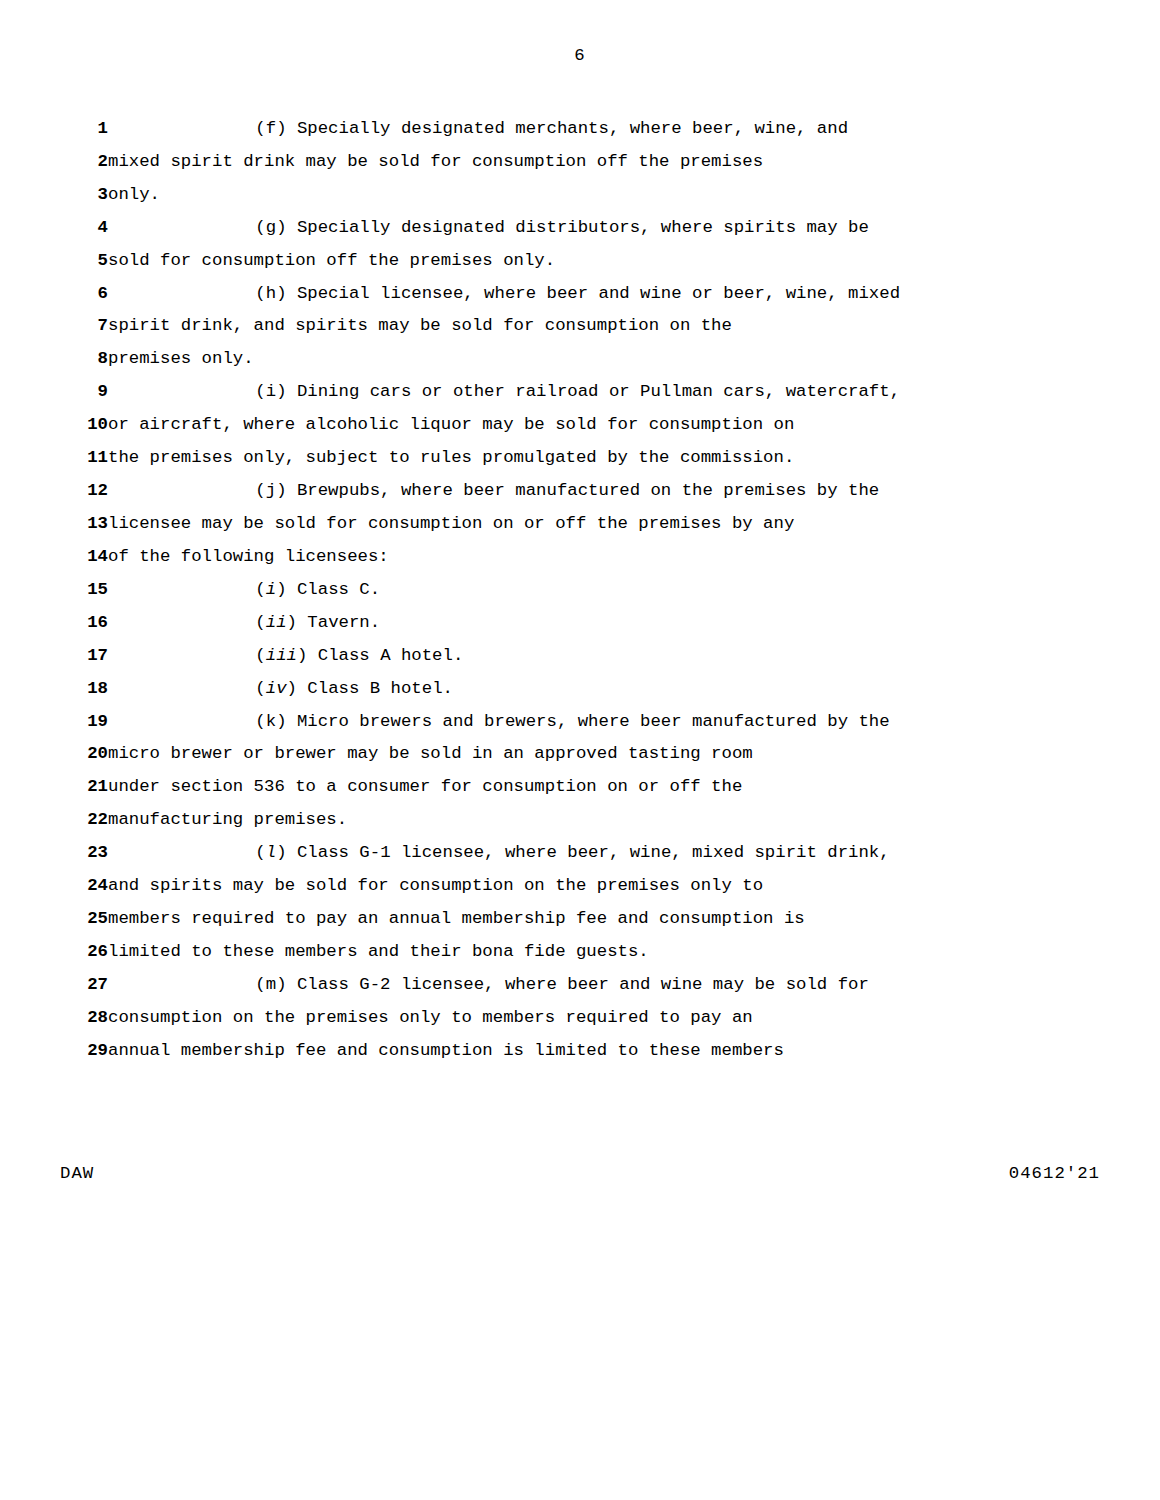6
| 1 | (f) Specially designated merchants, where beer, wine, and |
| 2 | mixed spirit drink may be sold for consumption off the premises |
| 3 | only. |
| 4 | (g) Specially designated distributors, where spirits may be |
| 5 | sold for consumption off the premises only. |
| 6 | (h) Special licensee, where beer and wine or beer, wine, mixed |
| 7 | spirit drink, and spirits may be sold for consumption on the |
| 8 | premises only. |
| 9 | (i) Dining cars or other railroad or Pullman cars, watercraft, |
| 10 | or aircraft, where alcoholic liquor may be sold for consumption on |
| 11 | the premises only, subject to rules promulgated by the commission. |
| 12 | (j) Brewpubs, where beer manufactured on the premises by the |
| 13 | licensee may be sold for consumption on or off the premises by any |
| 14 | of the following licensees: |
| 15 | ( i ) Class C. |
| 16 | ( ii ) Tavern. |
| 17 | ( iii ) Class A hotel. |
| 18 | ( iv ) Class B hotel. |
| 19 | (k) Micro brewers and brewers, where beer manufactured by the |
| 20 | micro brewer or brewer may be sold in an approved tasting room |
| 21 | under section 536 to a consumer for consumption on or off the |
| 22 | manufacturing premises. |
| 23 | ( l ) Class G-1 licensee, where beer, wine, mixed spirit drink, |
| 24 | and spirits may be sold for consumption on the premises only to |
| 25 | members required to pay an annual membership fee and consumption is |
| 26 | limited to these members and their bona fide guests. |
| 27 | (m) Class G-2 licensee, where beer and wine may be sold for |
| 28 | consumption on the premises only to members required to pay an |
| 29 | annual membership fee and consumption is limited to these members |
DAW
04612'21